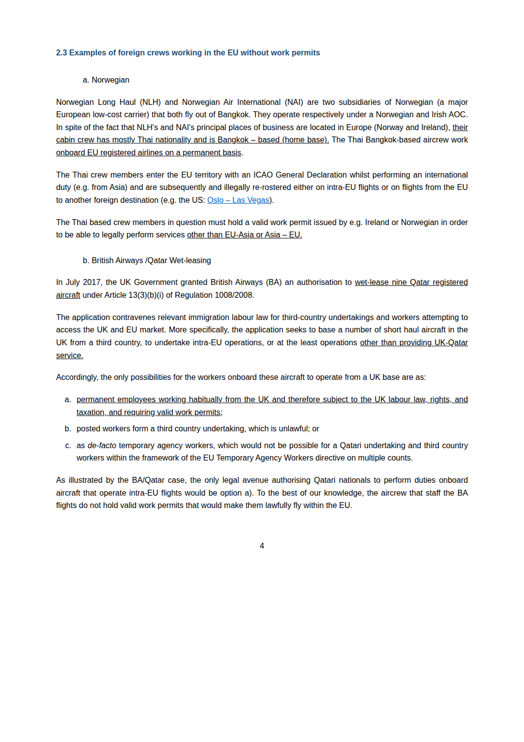2.3 Examples of foreign crews working in the EU without work permits
Norwegian
Norwegian Long Haul (NLH) and Norwegian Air International (NAI) are two subsidiaries of Norwegian (a major European low-cost carrier) that both fly out of Bangkok. They operate respectively under a Norwegian and Irish AOC. In spite of the fact that NLH's and NAI's principal places of business are located in Europe (Norway and Ireland), their cabin crew has mostly Thai nationality and is Bangkok – based (home base). The Thai Bangkok-based aircrew work onboard EU registered airlines on a permanent basis.
The Thai crew members enter the EU territory with an ICAO General Declaration whilst performing an international duty (e.g. from Asia) and are subsequently and illegally re-rostered either on intra-EU flights or on flights from the EU to another foreign destination (e.g. the US: Oslo – Las Vegas).
The Thai based crew members in question must hold a valid work permit issued by e.g. Ireland or Norwegian in order to be able to legally perform services other than EU-Asia or Asia – EU.
British Airways /Qatar Wet-leasing
In July 2017, the UK Government granted British Airways (BA) an authorisation to wet-lease nine Qatar registered aircraft under Article 13(3)(b)(i) of Regulation 1008/2008.
The application contravenes relevant immigration labour law for third-country undertakings and workers attempting to access the UK and EU market. More specifically, the application seeks to base a number of short haul aircraft in the UK from a third country, to undertake intra-EU operations, or at the least operations other than providing UK-Qatar service.
Accordingly, the only possibilities for the workers onboard these aircraft to operate from a UK base are as:
permanent employees working habitually from the UK and therefore subject to the UK labour law, rights, and taxation, and requiring valid work permits;
posted workers form a third country undertaking, which is unlawful; or
as de-facto temporary agency workers, which would not be possible for a Qatari undertaking and third country workers within the framework of the EU Temporary Agency Workers directive on multiple counts.
As illustrated by the BA/Qatar case, the only legal avenue authorising Qatari nationals to perform duties onboard aircraft that operate intra-EU flights would be option a). To the best of our knowledge, the aircrew that staff the BA flights do not hold valid work permits that would make them lawfully fly within the EU.
4